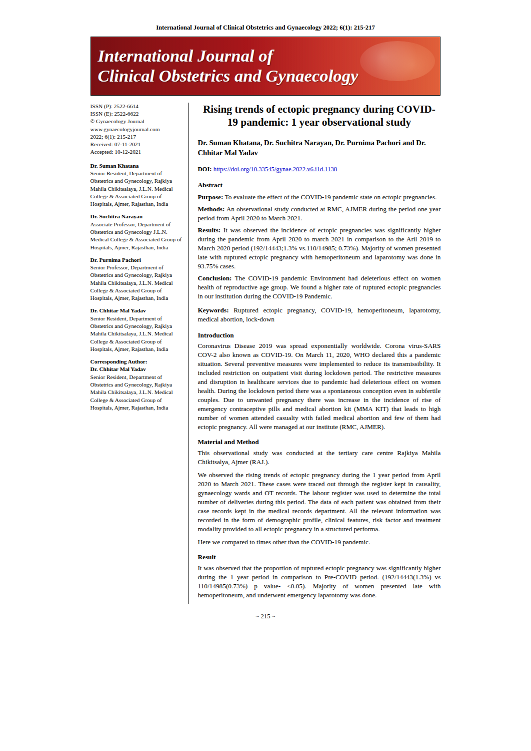International Journal of Clinical Obstetrics and Gynaecology 2022; 6(1): 215-217
International Journal of Clinical Obstetrics and Gynaecology
ISSN (P): 2522-6614
ISSN (E): 2522-6622
© Gynaecology Journal
www.gynaecologyjournal.com
2022; 6(1): 215-217
Received: 07-11-2021
Accepted: 10-12-2021
Dr. Suman Khatana
Senior Resident, Department of Obstetrics and Gynecology, Rajkiya Mahila Chikitsalaya, J.L.N. Medical College & Associated Group of Hospitals, Ajmer, Rajasthan, India
Dr. Suchitra Narayan
Associate Professor, Department of Obstetrics and Gynecology J.L.N. Medical College & Associated Group of Hospitals, Ajmer, Rajasthan, India
Dr. Purnima Pachori
Senior Professor, Department of Obstetrics and Gynecology, Rajkiya Mahila Chikitsalaya, J.L.N. Medical College & Associated Group of Hospitals, Ajmer, Rajasthan, India
Dr. Chhitar Mal Yadav
Senior Resident, Department of Obstetrics and Gynecology, Rajkiya Mahila Chikitsalaya, J.L.N. Medical College & Associated Group of Hospitals, Ajmer, Rajasthan, India
Corresponding Author:
Dr. Chhitar Mal Yadav
Senior Resident, Department of Obstetrics and Gynecology, Rajkiya Mahila Chikitsalaya, J.L.N. Medical College & Associated Group of Hospitals, Ajmer, Rajasthan, India
Rising trends of ectopic pregnancy during COVID-19 pandemic: 1 year observational study
Dr. Suman Khatana, Dr. Suchitra Narayan, Dr. Purnima Pachori and Dr. Chhitar Mal Yadav
DOI: https://doi.org/10.33545/gynae.2022.v6.i1d.1138
Abstract
Purpose: To evaluate the effect of the COVID-19 pandemic state on ectopic pregnancies.
Methods: An observational study conducted at RMC, AJMER during the period one year period from April 2020 to March 2021.
Results: It was observed the incidence of ectopic pregnancies was significantly higher during the pandemic from April 2020 to march 2021 in comparison to the Aril 2019 to March 2020 period (192/14443;1.3% vs.110/14985; 0.73%). Majority of women presented late with ruptured ectopic pregnancy with hemoperitoneum and laparotomy was done in 93.75% cases.
Conclusion: The COVID-19 pandemic Environment had deleterious effect on women health of reproductive age group. We found a higher rate of ruptured ectopic pregnancies in our institution during the COVID-19 Pandemic.
Keywords: Ruptured ectopic pregnancy, COVID-19, hemoperitoneum, laparotomy, medical abortion, lock-down
Introduction
Coronavirus Disease 2019 was spread exponentially worldwide. Corona virus-SARS COV-2 also known as COVID-19. On March 11, 2020, WHO declared this a pandemic situation. Several preventive measures were implemented to reduce its transmissibility. It included restriction on outpatient visit during lockdown period. The restrictive measures and disruption in healthcare services due to pandemic had deleterious effect on women health. During the lockdown period there was a spontaneous conception even in subfertile couples. Due to unwanted pregnancy there was increase in the incidence of rise of emergency contraceptive pills and medical abortion kit (MMA KIT) that leads to high number of women attended casualty with failed medical abortion and few of them had ectopic pregnancy. All were managed at our institute (RMC, AJMER).
Material and Method
This observational study was conducted at the tertiary care centre Rajkiya Mahila Chikitsalya, Ajmer (RAJ.).
We observed the rising trends of ectopic pregnancy during the 1 year period from April 2020 to March 2021. These cases were traced out through the register kept in causality, gynaecology wards and OT records. The labour register was used to determine the total number of deliveries during this period. The data of each patient was obtained from their case records kept in the medical records department. All the relevant information was recorded in the form of demographic profile, clinical features, risk factor and treatment modality provided to all ectopic pregnancy in a structured performa.
Here we compared to times other than the COVID-19 pandemic.
Result
It was observed that the proportion of ruptured ectopic pregnancy was significantly higher during the 1 year period in comparison to Pre-COVID period. (192/14443(1.3%) vs 110/14985(0.73%) p value- <0.05). Majority of women presented late with hemoperitoneum, and underwent emergency laparotomy was done.
~ 215 ~